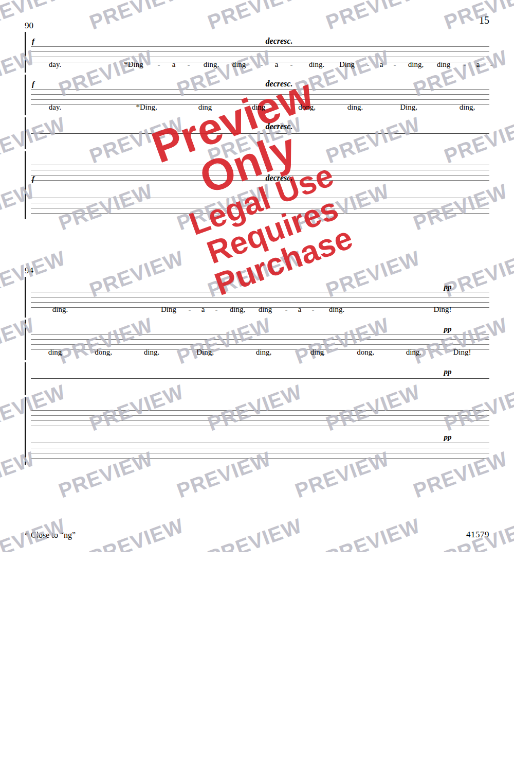15
90
f decresc.
day. *Ding - a - ding, ding - a - ding. Ding - a - ding, ding - a -
f decresc.
day. *Ding, ding ding dong, ding. Ding, ding,
decresc.
f decresc.
94
pp
ding. Ding - a - ding, ding - a - ding. Ding!
pp
ding dong, ding. Ding, ding, ding dong, ding. Ding!
pp
pp
* Close to “ng”
41579
PREVIEW PREVIEW PREVIEW PREVIEW PREVIEW PREVIEW PREVIEW PREVIEW PREVIEW PREVIEW PREVIEW PREVIEW PREVIEW PREVIEW PREVIEW PREVIEW PREVIEW PREVIEW PREVIEW PREVIEW PREVIEW PREVIEW PREVIEW PREVIEW PREVIEW PREVIEW PREVIEW PREVIEW PREVIEW PREVIEW PREVIEW PREVIEW PREVIEW PREVIEW PREVIEW PREVIEW PREVIEW PREVIEW PREVIEW PREVIEW PREVIEW PREVIEW PREVIEW PREVIEW PREVIEW PREVIEW PREVIEW PREVIEW PREVIEW PREVIEW PREVIEW PREVIEW PREVIEW PREVIEW PREVIEW
Preview Only
Legal Use Requires
Purchase